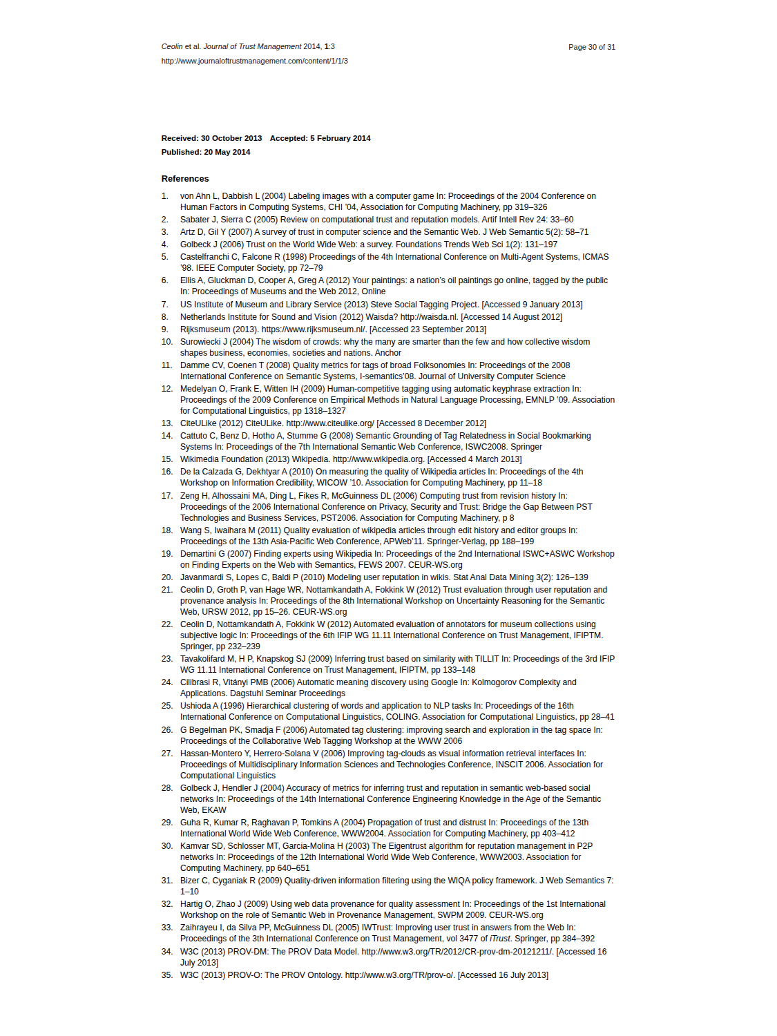Ceolin et al. Journal of Trust Management 2014, 1:3
http://www.journaloftrustmanagement.com/content/1/1/3
Page 30 of 31
Received: 30 October 2013 Accepted: 5 February 2014
Published: 20 May 2014
References
von Ahn L, Dabbish L (2004) Labeling images with a computer game In: Proceedings of the 2004 Conference on Human Factors in Computing Systems, CHI ’04, Association for Computing Machinery, pp 319–326
Sabater J, Sierra C (2005) Review on computational trust and reputation models. Artif Intell Rev 24: 33–60
Artz D, Gil Y (2007) A survey of trust in computer science and the Semantic Web. J Web Semantic 5(2): 58–71
Golbeck J (2006) Trust on the World Wide Web: a survey. Foundations Trends Web Sci 1(2): 131–197
Castelfranchi C, Falcone R (1998) Proceedings of the 4th International Conference on Multi-Agent Systems, ICMAS ’98. IEEE Computer Society, pp 72–79
Ellis A, Gluckman D, Cooper A, Greg A (2012) Your paintings: a nation’s oil paintings go online, tagged by the public In: Proceedings of Museums and the Web 2012, Online
US Institute of Museum and Library Service (2013) Steve Social Tagging Project. [Accessed 9 January 2013]
Netherlands Institute for Sound and Vision (2012) Waisda? http://waisda.nl. [Accessed 14 August 2012]
Rijksmuseum (2013). https://www.rijksmuseum.nl/. [Accessed 23 September 2013]
Surowiecki J (2004) The wisdom of crowds: why the many are smarter than the few and how collective wisdom shapes business, economies, societies and nations. Anchor
Damme CV, Coenen T (2008) Quality metrics for tags of broad Folksonomies In: Proceedings of the 2008 International Conference on Semantic Systems, I-semantics’08. Journal of University Computer Science
Medelyan O, Frank E, Witten IH (2009) Human-competitive tagging using automatic keyphrase extraction In: Proceedings of the 2009 Conference on Empirical Methods in Natural Language Processing, EMNLP ’09. Association for Computational Linguistics, pp 1318–1327
CiteULike (2012) CiteULike. http://www.citeulike.org/ [Accessed 8 December 2012]
Cattuto C, Benz D, Hotho A, Stumme G (2008) Semantic Grounding of Tag Relatedness in Social Bookmarking Systems In: Proceedings of the 7th International Semantic Web Conference, ISWC2008. Springer
Wikimedia Foundation (2013) Wikipedia. http://www.wikipedia.org. [Accessed 4 March 2013]
De la Calzada G, Dekhtyar A (2010) On measuring the quality of Wikipedia articles In: Proceedings of the 4th Workshop on Information Credibility, WICOW ’10. Association for Computing Machinery, pp 11–18
Zeng H, Alhossaini MA, Ding L, Fikes R, McGuinness DL (2006) Computing trust from revision history In: Proceedings of the 2006 International Conference on Privacy, Security and Trust: Bridge the Gap Between PST Technologies and Business Services, PST2006. Association for Computing Machinery, p 8
Wang S, Iwaihara M (2011) Quality evaluation of wikipedia articles through edit history and editor groups In: Proceedings of the 13th Asia-Pacific Web Conference, APWeb’11. Springer-Verlag, pp 188–199
Demartini G (2007) Finding experts using Wikipedia In: Proceedings of the 2nd International ISWC+ASWC Workshop on Finding Experts on the Web with Semantics, FEWS 2007. CEUR-WS.org
Javanmardi S, Lopes C, Baldi P (2010) Modeling user reputation in wikis. Stat Anal Data Mining 3(2): 126–139
Ceolin D, Groth P, van Hage WR, Nottamkandath A, Fokkink W (2012) Trust evaluation through user reputation and provenance analysis In: Proceedings of the 8th International Workshop on Uncertainty Reasoning for the Semantic Web, URSW 2012, pp 15–26. CEUR-WS.org
Ceolin D, Nottamkandath A, Fokkink W (2012) Automated evaluation of annotators for museum collections using subjective logic In: Proceedings of the 6th IFIP WG 11.11 International Conference on Trust Management, IFIPTM. Springer, pp 232–239
Tavakolifard M, H P, Knapskog SJ (2009) Inferring trust based on similarity with TILLIT In: Proceedings of the 3rd IFIP WG 11.11 International Conference on Trust Management, IFIPTM, pp 133–148
Cilibrasi R, Vitányi PMB (2006) Automatic meaning discovery using Google In: Kolmogorov Complexity and Applications. Dagstuhl Seminar Proceedings
Ushioda A (1996) Hierarchical clustering of words and application to NLP tasks In: Proceedings of the 16th International Conference on Computational Linguistics, COLING. Association for Computational Linguistics, pp 28–41
G Begelman PK, Smadja F (2006) Automated tag clustering: improving search and exploration in the tag space In: Proceedings of the Collaborative Web Tagging Workshop at the WWW 2006
Hassan-Montero Y, Herrero-Solana V (2006) Improving tag-clouds as visual information retrieval interfaces In: Proceedings of Multidisciplinary Information Sciences and Technologies Conference, INSCIT 2006. Association for Computational Linguistics
Golbeck J, Hendler J (2004) Accuracy of metrics for inferring trust and reputation in semantic web-based social networks In: Proceedings of the 14th International Conference Engineering Knowledge in the Age of the Semantic Web, EKAW
Guha R, Kumar R, Raghavan P, Tomkins A (2004) Propagation of trust and distrust In: Proceedings of the 13th International World Wide Web Conference, WWW2004. Association for Computing Machinery, pp 403–412
Kamvar SD, Schlosser MT, Garcia-Molina H (2003) The Eigentrust algorithm for reputation management in P2P networks In: Proceedings of the 12th International World Wide Web Conference, WWW2003. Association for Computing Machinery, pp 640–651
Bizer C, Cyganiak R (2009) Quality-driven information filtering using the WIQA policy framework. J Web Semantics 7: 1–10
Hartig O, Zhao J (2009) Using web data provenance for quality assessment In: Proceedings of the 1st International Workshop on the role of Semantic Web in Provenance Management, SWPM 2009. CEUR-WS.org
Zaihrayeu I, da Silva PP, McGuinness DL (2005) IWTrust: Improving user trust in answers from the Web In: Proceedings of the 3th International Conference on Trust Management, vol 3477 of iTrust. Springer, pp 384–392
W3C (2013) PROV-DM: The PROV Data Model. http://www.w3.org/TR/2012/CR-prov-dm-20121211/. [Accessed 16 July 2013]
W3C (2013) PROV-O: The PROV Ontology. http://www.w3.org/TR/prov-o/. [Accessed 16 July 2013]